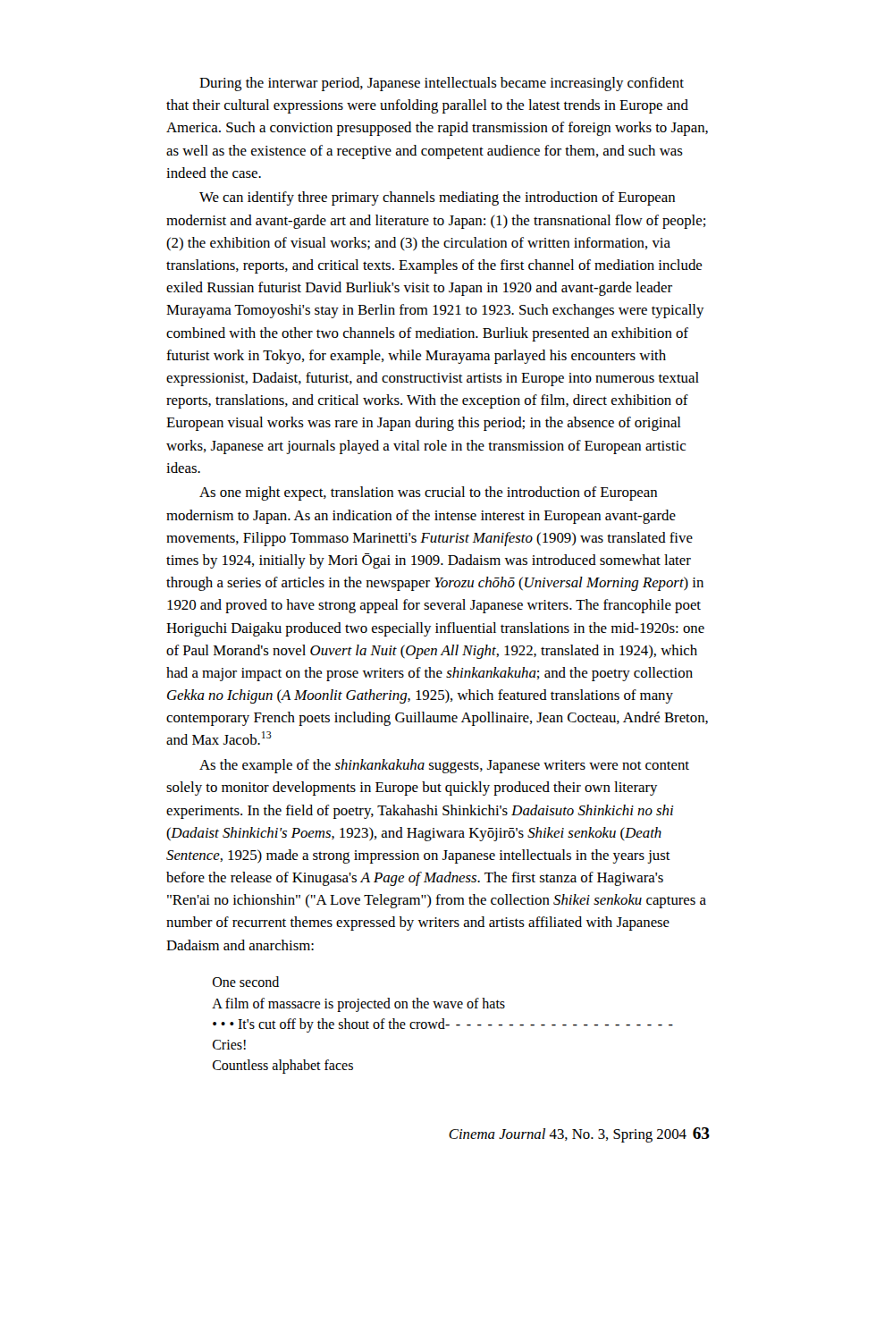During the interwar period, Japanese intellectuals became increasingly confident that their cultural expressions were unfolding parallel to the latest trends in Europe and America. Such a conviction presupposed the rapid transmission of foreign works to Japan, as well as the existence of a receptive and competent audience for them, and such was indeed the case.
We can identify three primary channels mediating the introduction of European modernist and avant-garde art and literature to Japan: (1) the transnational flow of people; (2) the exhibition of visual works; and (3) the circulation of written information, via translations, reports, and critical texts. Examples of the first channel of mediation include exiled Russian futurist David Burliuk's visit to Japan in 1920 and avant-garde leader Murayama Tomoyoshi's stay in Berlin from 1921 to 1923. Such exchanges were typically combined with the other two channels of mediation. Burliuk presented an exhibition of futurist work in Tokyo, for example, while Murayama parlayed his encounters with expressionist, Dadaist, futurist, and constructivist artists in Europe into numerous textual reports, translations, and critical works. With the exception of film, direct exhibition of European visual works was rare in Japan during this period; in the absence of original works, Japanese art journals played a vital role in the transmission of European artistic ideas.
As one might expect, translation was crucial to the introduction of European modernism to Japan. As an indication of the intense interest in European avant-garde movements, Filippo Tommaso Marinetti's Futurist Manifesto (1909) was translated five times by 1924, initially by Mori Ōgai in 1909. Dadaism was introduced somewhat later through a series of articles in the newspaper Yorozu chōhō (Universal Morning Report) in 1920 and proved to have strong appeal for several Japanese writers. The francophile poet Horiguchi Daigaku produced two especially influential translations in the mid-1920s: one of Paul Morand's novel Ouvert la Nuit (Open All Night, 1922, translated in 1924), which had a major impact on the prose writers of the shinkankakuha; and the poetry collection Gekka no Ichigun (A Moonlit Gathering, 1925), which featured translations of many contemporary French poets including Guillaume Apollinaire, Jean Cocteau, André Breton, and Max Jacob.13
As the example of the shinkankakuha suggests, Japanese writers were not content solely to monitor developments in Europe but quickly produced their own literary experiments. In the field of poetry, Takahashi Shinkichi's Dadaisuto Shinkichi no shi (Dadaist Shinkichi's Poems, 1923), and Hagiwara Kyōjirō's Shikei senkoku (Death Sentence, 1925) made a strong impression on Japanese intellectuals in the years just before the release of Kinugasa's A Page of Madness. The first stanza of Hagiwara's "Ren'ai no ichionshin" ("A Love Telegram") from the collection Shikei senkoku captures a number of recurrent themes expressed by writers and artists affiliated with Japanese Dadaism and anarchism:
One second
A film of massacre is projected on the wave of hats
• • • It's cut off by the shout of the crowd- - - - - - - - - - - - - - - - - - - - - -
Cries!
Countless alphabet faces
Cinema Journal 43, No. 3, Spring 200463